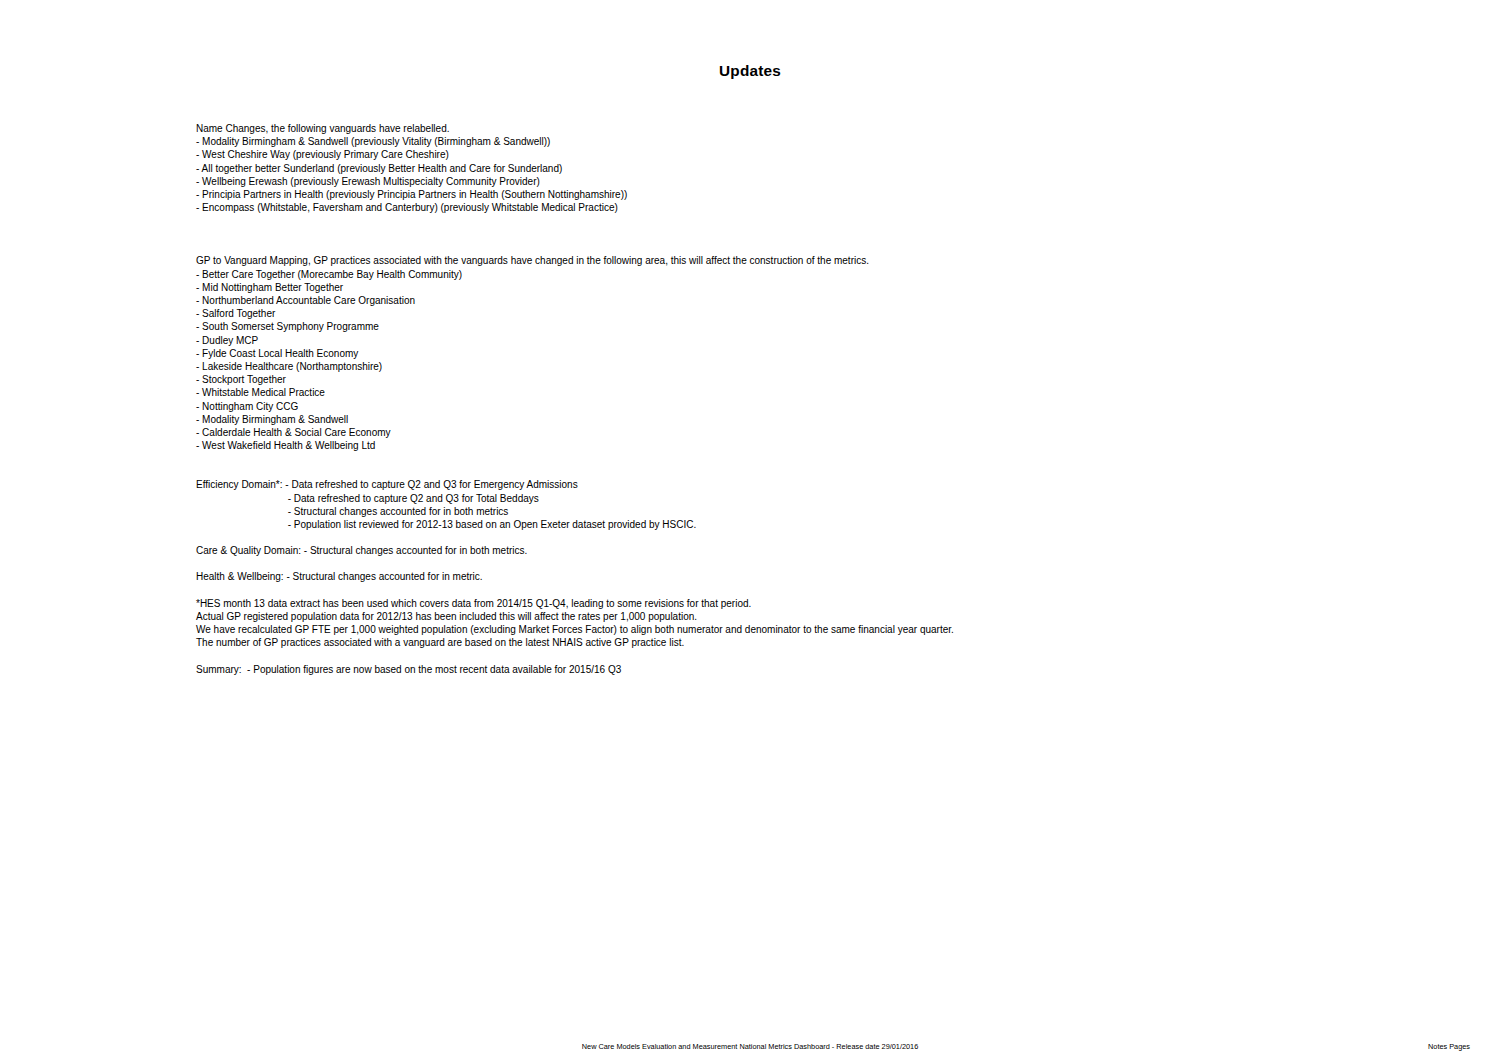Updates
Name Changes, the following vanguards have relabelled.
- Modality Birmingham & Sandwell (previously Vitality (Birmingham & Sandwell))
- West Cheshire Way (previously Primary Care Cheshire)
- All together better Sunderland (previously Better Health and Care for Sunderland)
- Wellbeing Erewash (previously Erewash Multispecialty Community Provider)
- Principia Partners in Health (previously Principia Partners in Health (Southern Nottinghamshire))
- Encompass (Whitstable, Faversham and Canterbury) (previously Whitstable Medical Practice)
GP to Vanguard Mapping, GP practices associated with the vanguards have changed in the following area, this will affect the construction of the metrics.
- Better Care Together (Morecambe Bay Health Community)
- Mid Nottingham Better Together
- Northumberland Accountable Care Organisation
- Salford Together
- South Somerset Symphony Programme
- Dudley MCP
- Fylde Coast Local Health Economy
- Lakeside Healthcare (Northamptonshire)
- Stockport Together
- Whitstable Medical Practice
- Nottingham City CCG
- Modality Birmingham & Sandwell
- Calderdale Health & Social Care Economy
- West Wakefield Health & Wellbeing Ltd
Efficiency Domain*: - Data refreshed to capture Q2 and Q3 for Emergency Admissions
- Data refreshed to capture Q2 and Q3 for Total Beddays
- Structural changes accounted for in both metrics
- Population list reviewed for 2012-13 based on an Open Exeter dataset provided by HSCIC.
Care & Quality Domain: - Structural changes accounted for in both metrics.
Health & Wellbeing: - Structural changes accounted for in metric.
*HES month 13 data extract has been used which covers data from 2014/15 Q1-Q4, leading to some revisions for that period.
Actual GP registered population data for 2012/13 has been included this will affect the rates per 1,000 population.
We have recalculated GP FTE per 1,000 weighted population (excluding Market Forces Factor) to align both numerator and denominator to the same financial year quarter.
The number of GP practices associated with a vanguard are based on the latest NHAIS active GP practice list.
Summary: - Population figures are now based on the most recent data available for 2015/16 Q3
New Care Models Evaluation and Measurement National Metrics Dashboard - Release date 29/01/2016
Notes Pages